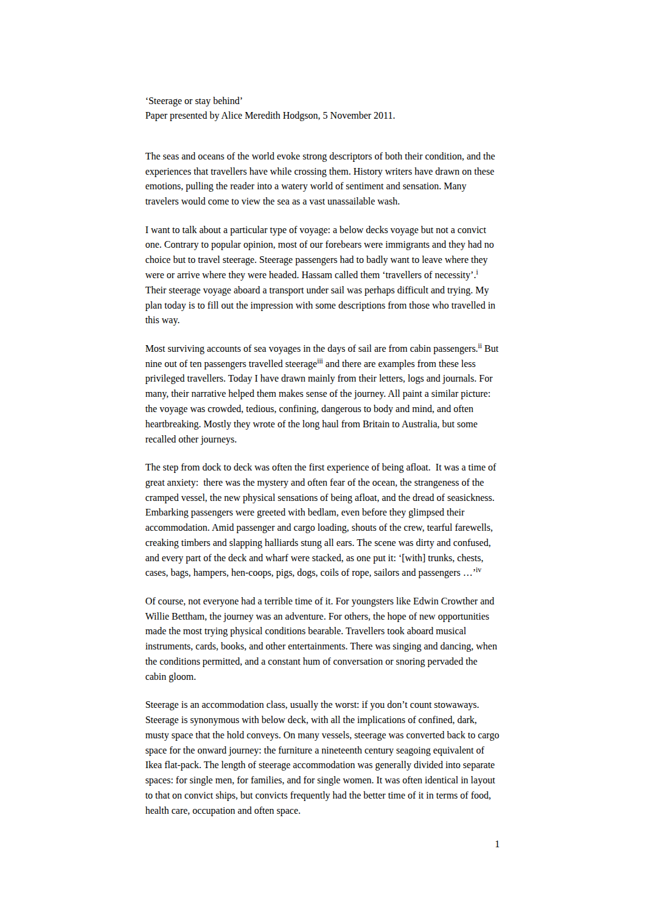‘Steerage or stay behind’
Paper presented by Alice Meredith Hodgson, 5 November 2011.
The seas and oceans of the world evoke strong descriptors of both their condition, and the experiences that travellers have while crossing them. History writers have drawn on these emotions, pulling the reader into a watery world of sentiment and sensation. Many travelers would come to view the sea as a vast unassailable wash.
I want to talk about a particular type of voyage: a below decks voyage but not a convict one. Contrary to popular opinion, most of our forebears were immigrants and they had no choice but to travel steerage. Steerage passengers had to badly want to leave where they were or arrive where they were headed. Hassam called them ‘travellers of necessity’.i Their steerage voyage aboard a transport under sail was perhaps difficult and trying. My plan today is to fill out the impression with some descriptions from those who travelled in this way.
Most surviving accounts of sea voyages in the days of sail are from cabin passengers.ii But nine out of ten passengers travelled steerageiii and there are examples from these less privileged travellers. Today I have drawn mainly from their letters, logs and journals. For many, their narrative helped them makes sense of the journey. All paint a similar picture: the voyage was crowded, tedious, confining, dangerous to body and mind, and often heartbreaking. Mostly they wrote of the long haul from Britain to Australia, but some recalled other journeys.
The step from dock to deck was often the first experience of being afloat. It was a time of great anxiety: there was the mystery and often fear of the ocean, the strangeness of the cramped vessel, the new physical sensations of being afloat, and the dread of seasickness. Embarking passengers were greeted with bedlam, even before they glimpsed their accommodation. Amid passenger and cargo loading, shouts of the crew, tearful farewells, creaking timbers and slapping halliards stung all ears. The scene was dirty and confused, and every part of the deck and wharf were stacked, as one put it: ‘[with] trunks, chests, cases, bags, hampers, hen-coops, pigs, dogs, coils of rope, sailors and passengers …’iv
Of course, not everyone had a terrible time of it. For youngsters like Edwin Crowther and Willie Bettham, the journey was an adventure. For others, the hope of new opportunities made the most trying physical conditions bearable. Travellers took aboard musical instruments, cards, books, and other entertainments. There was singing and dancing, when the conditions permitted, and a constant hum of conversation or snoring pervaded the cabin gloom.
Steerage is an accommodation class, usually the worst: if you don’t count stowaways. Steerage is synonymous with below deck, with all the implications of confined, dark, musty space that the hold conveys. On many vessels, steerage was converted back to cargo space for the onward journey: the furniture a nineteenth century seagoing equivalent of Ikea flat-pack. The length of steerage accommodation was generally divided into separate spaces: for single men, for families, and for single women. It was often identical in layout to that on convict ships, but convicts frequently had the better time of it in terms of food, health care, occupation and often space.
1